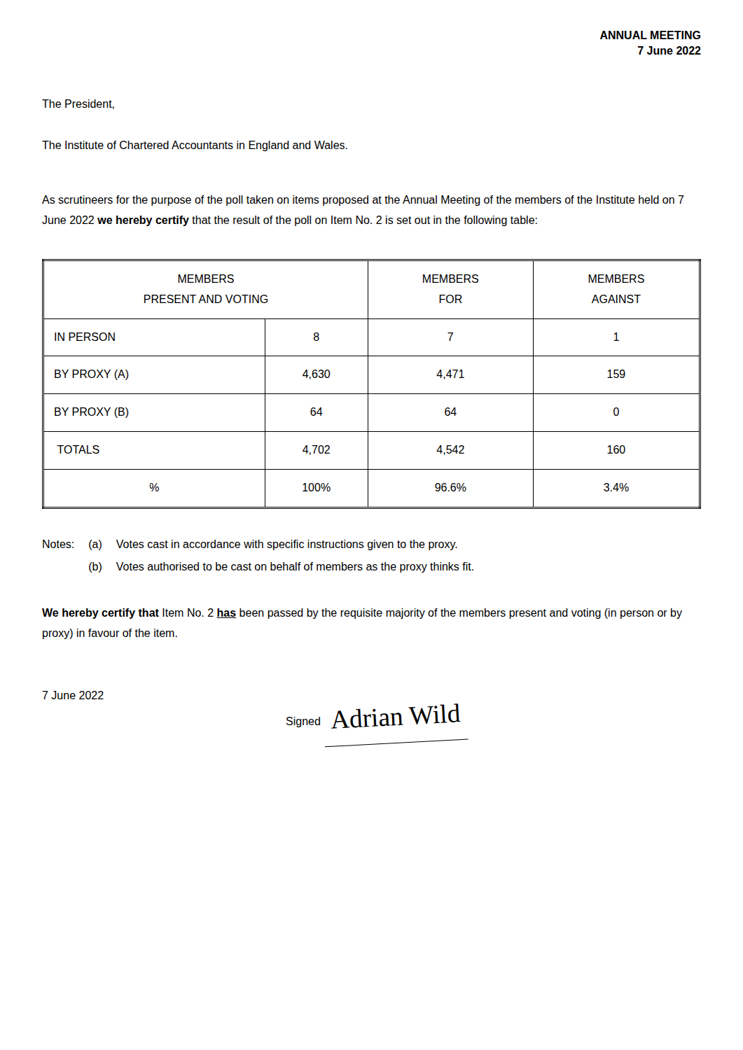ANNUAL MEETING
7 June 2022
The President,
The Institute of Chartered Accountants in England and Wales.
As scrutineers for the purpose of the poll taken on items proposed at the Annual Meeting of the members of the Institute held on 7 June 2022 we hereby certify that the result of the poll on Item No. 2 is set out in the following table:
| MEMBERS PRESENT AND VOTING | MEMBERS FOR | MEMBERS AGAINST |
| --- | --- | --- |
| IN PERSON | 8 | 7 | 1 |
| BY PROXY (A) | 4,630 | 4,471 | 159 |
| BY PROXY (B) | 64 | 64 | 0 |
| TOTALS | 4,702 | 4,542 | 160 |
| % | 100% | 96.6% | 3.4% |
| Notes: | (a) | Votes cast in accordance with specific instructions given to the proxy. |
| | (b) | Votes authorised to be cast on behalf of members as the proxy thinks fit. |
We hereby certify that Item No. 2 has been passed by the requisite majority of the members present and voting (in person or by proxy) in favour of the item.
7 June 2022
Signed
Adrian Wild